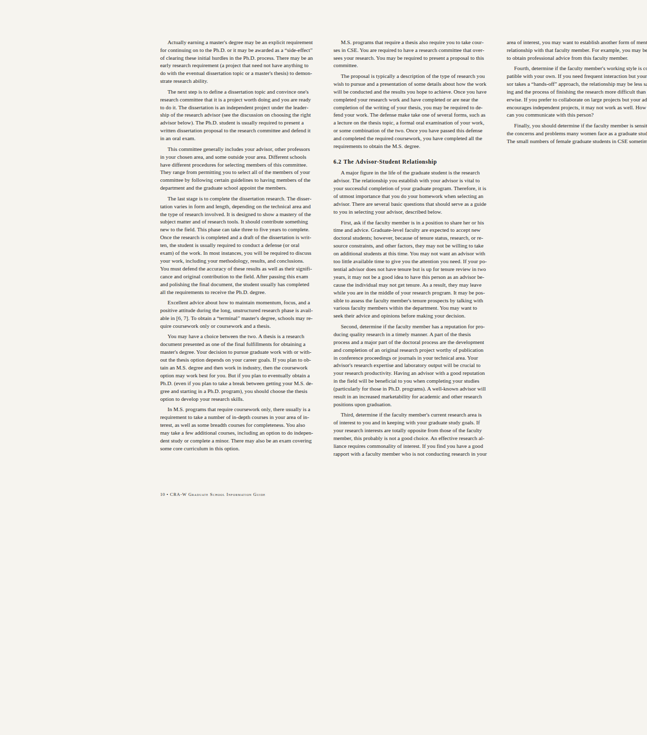Actually earning a master's degree may be an explicit requirement for continuing on to the Ph.D. or it may be awarded as a “side-effect” of clearing these initial hurdles in the Ph.D. process. There may be an early research requirement (a project that need not have anything to do with the eventual dissertation topic or a master's thesis) to demonstrate research ability.
The next step is to define a dissertation topic and convince one's research committee that it is a project worth doing and you are ready to do it. The dissertation is an independent project under the leadership of the research advisor (see the discussion on choosing the right advisor below). The Ph.D. student is usually required to present a written dissertation proposal to the research committee and defend it in an oral exam.
This committee generally includes your advisor, other professors in your chosen area, and some outside your area. Different schools have different procedures for selecting members of this committee. They range from permitting you to select all of the members of your committee by following certain guidelines to having members of the department and the graduate school appoint the members.
The last stage is to complete the dissertation research. The dissertation varies in form and length, depending on the technical area and the type of research involved. It is designed to show a mastery of the subject matter and of research tools. It should contribute something new to the field. This phase can take three to five years to complete. Once the research is completed and a draft of the dissertation is written, the student is usually required to conduct a defense (or oral exam) of the work. In most instances, you will be required to discuss your work, including your methodology, results, and conclusions. You must defend the accuracy of these results as well as their significance and original contribution to the field. After passing this exam and polishing the final document, the student usually has completed all the requirements to receive the Ph.D. degree.
Excellent advice about how to maintain momentum, focus, and a positive attitude during the long, unstructured research phase is available in [6, 7]. To obtain a “terminal” master's degree, schools may require coursework only or coursework and a thesis.
You may have a choice between the two. A thesis is a research document presented as one of the final fulfillments for obtaining a master's degree. Your decision to pursue graduate work with or without the thesis option depends on your career goals. If you plan to obtain an M.S. degree and then work in industry, then the coursework option may work best for you. But if you plan to eventually obtain a Ph.D. (even if you plan to take a break between getting your M.S. degree and starting in a Ph.D. program), you should choose the thesis option to develop your research skills.
In M.S. programs that require coursework only, there usually is a requirement to take a number of in-depth courses in your area of interest, as well as some breadth courses for completeness. You also may take a few additional courses, including an option to do independent study or complete a minor. There may also be an exam covering some core curriculum in this option.
M.S. programs that require a thesis also require you to take courses in CSE. You are required to have a research committee that oversees your research. You may be required to present a proposal to this committee.
The proposal is typically a description of the type of research you wish to pursue and a presentation of some details about how the work will be conducted and the results you hope to achieve. Once you have completed your research work and have completed or are near the completion of the writing of your thesis, you may be required to defend your work. The defense make take one of several forms, such as a lecture on the thesis topic, a formal oral examination of your work, or some combination of the two. Once you have passed this defense and completed the required coursework, you have completed all the requirements to obtain the M.S. degree.
6.2 The Advisor-Student Relationship
A major figure in the life of the graduate student is the research advisor. The relationship you establish with your advisor is vital to your successful completion of your graduate program. Therefore, it is of utmost importance that you do your homework when selecting an advisor. There are several basic questions that should serve as a guide to you in selecting your advisor, described below.
First, ask if the faculty member is in a position to share her or his time and advice. Graduate-level faculty are expected to accept new doctoral students; however, because of tenure status, research, or resource constraints, and other factors, they may not be willing to take on additional students at this time. You may not want an advisor with too little available time to give you the attention you need. If your potential advisor does not have tenure but is up for tenure review in two years, it may not be a good idea to have this person as an advisor because the individual may not get tenure. As a result, they may leave while you are in the middle of your research program. It may be possible to assess the faculty member's tenure prospects by talking with various faculty members within the department. You may want to seek their advice and opinions before making your decision.
Second, determine if the faculty member has a reputation for producing quality research in a timely manner. A part of the thesis process and a major part of the doctoral process are the development and completion of an original research project worthy of publication in conference proceedings or journals in your technical area. Your advisor's research expertise and laboratory output will be crucial to your research productivity. Having an advisor with a good reputation in the field will be beneficial to you when completing your studies (particularly for those in Ph.D. programs). A well-known advisor will result in an increased marketability for academic and other research positions upon graduation.
Third, determine if the faculty member's current research area is of interest to you and in keeping with your graduate study goals. If your research interests are totally opposite from those of the faculty member, this probably is not a good choice. An effective research alliance requires commonality of interest. If you find you have a good rapport with a faculty member who is not conducting research in your area of interest, you may want to establish another form of mentoring relationship with that faculty member. For example, you may be able to obtain professional advice from this faculty member.
Fourth, determine if the faculty member's working style is compatible with your own. If you need frequent interaction but your advisor takes a “hands-off” approach, the relationship may be less satisfying and the process of finishing the research more difficult than otherwise. If you prefer to collaborate on large projects but your advisor encourages independent projects, it may not work as well. How well can you communicate with this person?
Finally, you should determine if the faculty member is sensitive to the concerns and problems many women face as a graduate student. The small numbers of female graduate students in CSE sometimes
10 • CRA-W Graduate School Information Guide